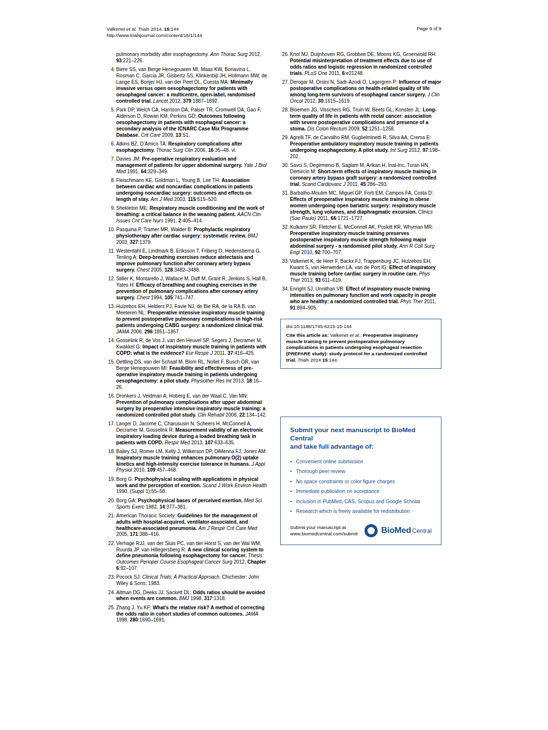Valkenet et al. Trials 2014, 15:144
http://www.trialsjournal.com/content/15/1/144
Page 9 of 9
pulmonary morbidity after esophagectomy. Ann Thorac Surg 2012, 93:221–226.
4. Biere SS, van Berge Henegouwen MI, Maas KW, Bonavina L, Rosman C, Garcia JR, Gisbertz SS, Klinkenbijl JH, Hollmann MW, de Lange ES, Bonjer HJ, van der Peet DL, Cuesta MA: Minimally invasive versus open oesophagectomy for patients with oesophageal cancer: a multicentre, open-label, randomised controlled trial. Lancet 2012, 379:1887–1892.
5. Park DP, Welch CA, Harrison DA, Palser TR, Cromwell DA, Gao F, Alderson D, Rowan KM, Perkins GD: Outcomes following oesophagectomy in patients with esophageal cancer: a secondary analysis of the ICNARC Case Mix Programme Database. Crit Care 2009, 13:S1.
6. Atkins BZ, D’Amico TA: Respiratory complications after esophagectomy. Thorac Surg Clin 2006, 16:35–48. vi.
7. Davies JM: Pre-operative respiratory evaluation and management of patients for upper abdominal surgery. Yale J Biol Med 1991, 64:329–349.
8. Fleischmann KE, Goldman L, Young B, Lee TH: Association between cardiac and noncardiac complications in patients undergoing noncardiac surgery: outcomes and effects on length of stay. Am J Med 2003, 115:515–520.
9. Shekleton ME: Respiratory muscle conditioning and the work of breathing: a critical balance in the weaning patient. AACN Clin Issues Crit Care Nurs 1991, 2:405–414.
10. Pasquina P, Tramer MR, Walder B: Prophylactic respiratory physiotherapy after cardiac surgery: systematic review. BMJ 2003, 327:1379.
11. Westerdahl E, Lindmark B, Eriksson T, Friberg O, Hedenstierna G, Tenling A: Deep-breathing exercises reduce atelectasis and improve pulmonary function after coronary artery bypass surgery. Chest 2005, 128:3482–3488.
12. Stiller K, Montarello J, Wallace M, Daff M, Grant R, Jenkins S, Hall B, Yates H: Efficacy of breathing and coughing exercises in the prevention of pulmonary complications after coronary artery surgery. Chest 1994, 105:741–747.
13. Hulzebos EH, Helders PJ, Favie NJ, de Bie RA, de la RA B, van Meeteren NL: Preoperative intensive inspiratory muscle training to prevent postoperative pulmonary complications in high-risk patients undergoing CABG surgery: a randomized clinical trial. JAMA 2006, 296:1851–1857.
14. Gosselink R, de Vos J, van den Heuvel SP, Segers J, Decramer M, Kwakkel G: Impact of inspiratory muscle training in patients with COPD: what is the evidence? Eur Respir J 2011, 37:416–425.
15. Dettling DS, van der Schaaf M, Blom RL, Nollet F, Busch OR, van Berge Henegouwen MI: Feasibility and effectiveness of pre-operative inspiratory muscle training in patients undergoing oesophagectomy: a pilot study. Physiother Res Int 2013, 18:16–26.
16. Dronkers J, Veldman A, Hoberg E, van der Waal C, Van MN: Prevention of pulmonary complications after upper abdominal surgery by preoperative intensive inspiratory muscle training: a randomized controlled pilot study. Clin Rehabil 2008, 22:134–142.
17. Langer D, Jacome C, Charususin N, Scheers H, McConnell A, Decramer M, Gosselink R: Measurement validity of an electronic inspiratory loading device during a loaded breathing task in patients with COPD. Respir Med 2013, 107:633–635.
18. Bailey SJ, Romer LM, Kelly J, Wilkerson DP, DiMenna FJ, Jones AM: Inspiratory muscle training enhances pulmonary O(2) uptake kinetics and high-intensity exercise tolerance in humans. J Appl Physiol 2010, 109:457–468.
19. Borg G: Psychophysical scaling with applications in physical work and the perception of exertion. Scand J Work Environ Health 1990, (Suppl 1):55–58.
20. Borg GA: Psychophysical bases of perceived exertion. Med Sci Sports Exerc 1982, 14:377–381.
21. American Thoracic Society: Guidelines for the management of adults with hospital-acquired, ventilator-associated, and healthcare-associated pneumonia. Am J Respir Crit Care Med 2005, 171:388–416.
22. Verhage RJJ, van der Sluis PC, van der Horst S, van der Wal WM, Ruurda JP, van Hillegersberg R: A new clinical scoring system to define pneumonia following esophagectomy for cancer. Thesis: Outcomes Perioper Course Esophageal Cancer Surg 2012, Chapter 6:92–107.
23. Pocock SJ: Clinical Trials: A Practical Approach. Chichester: John Wiley & Sons; 1983.
24. Altman DG, Deeks JJ, Sackett DL: Odds ratios should be avoided when events are common. BMJ 1998, 317:1318.
25. Zhang J, Yu KF: What’s the relative risk? A method of correcting the odds ratio in cohort studies of common outcomes. JAMA 1998, 280:1690–1691.
26. Knol MJ, Duijnhoven RG, Grobbee DE, Moons KG, Groenwold RH: Potential misinterpretation of treatment effects due to use of odds ratios and logistic regression in randomized controlled trials. PLoS One 2011, 6:e21248.
27. Derogar M, Orsini N, Sadr-Azodi O, Lagergren P: Influence of major postoperative complications on health-related quality of life among long-term survivors of esophageal cancer surgery. J Clin Oncol 2012, 30:1615–1619.
28. Bloemen JG, Visschers RG, Truin W, Beets GL, Konsten JL: Long-term quality of life in patients with rectal cancer: association with severe postoperative complications and presence of a stoma. Dis Colon Rectum 2009, 52:1251–1258.
29. Agrelli TF, de Carvalho RM, Guglielminetti R, Silva AA, Crema E: Preoperative ambulatory inspiratory muscle training in patients undergoing esophagectomy. A pilot study. Int Surg 2012, 97:198–202.
30. Savci S, Degirmenci B, Saglam M, Arikan H, Inal-Inc, Turan HN, Demircin M: Short-term effects of inspiratory muscle training in coronary artery bypass graft surgery: a randomized controlled trial. Scand Cardiovasc J 2011, 45:286–293.
31. Barbalho-Moulim MC, Miguel GP, Forti EM, Campos FA, Costa D: Effects of preoperative inspiratory muscle training in obese women undergoing open bariatric surgery: respiratory muscle strength, lung volumes, and diaphragmatic excursion. Clinics (Sao Paulo) 2011, 66:1721–1727.
32. Kulkarni SR, Fletcher E, McConnell AK, Poskitt KR, Whyman MR: Preoperative inspiratory muscle training preserves postoperative inspiratory muscle strength following major abdominal surgery - a randomised pilot study. Ann R Coll Surg Engl 2010, 92:700–707.
33. Valkenet K, de Heer F, Backx FJ, Trappenburg JC, Hulzebos EH, Kwant S, van Herwerden LA, van de Port IG: Effect of inspiratory muscle training before cardiac surgery in routine care. Phys Ther 2013, 93:611–619.
34. Enright SJ, Unnithan VB: Effect of inspiratory muscle training intensities on pulmonary function and work capacity in people who are healthy: a randomized controlled trial. Phys Ther 2011, 91:894–905.
doi:10.1186/1745-6215-15-144
Cite this article as: Valkenet et al.: Preoperative inspiratory muscle training to prevent postoperative pulmonary complications in patients undergoing esophageal resection (PREPARE study): study protocol for a randomized controlled trial. Trials 2014 15:144.
Submit your next manuscript to BioMed Central
and take full advantage of:
Convenient online submission
Thorough peer review
No space constraints or color figure charges
Immediate publication on acceptance
Inclusion in PubMed, CAS, Scopus and Google Scholar
Research which is freely available for redistribution
Submit your manuscript at
www.biomedcentral.com/submit
BioMed Central